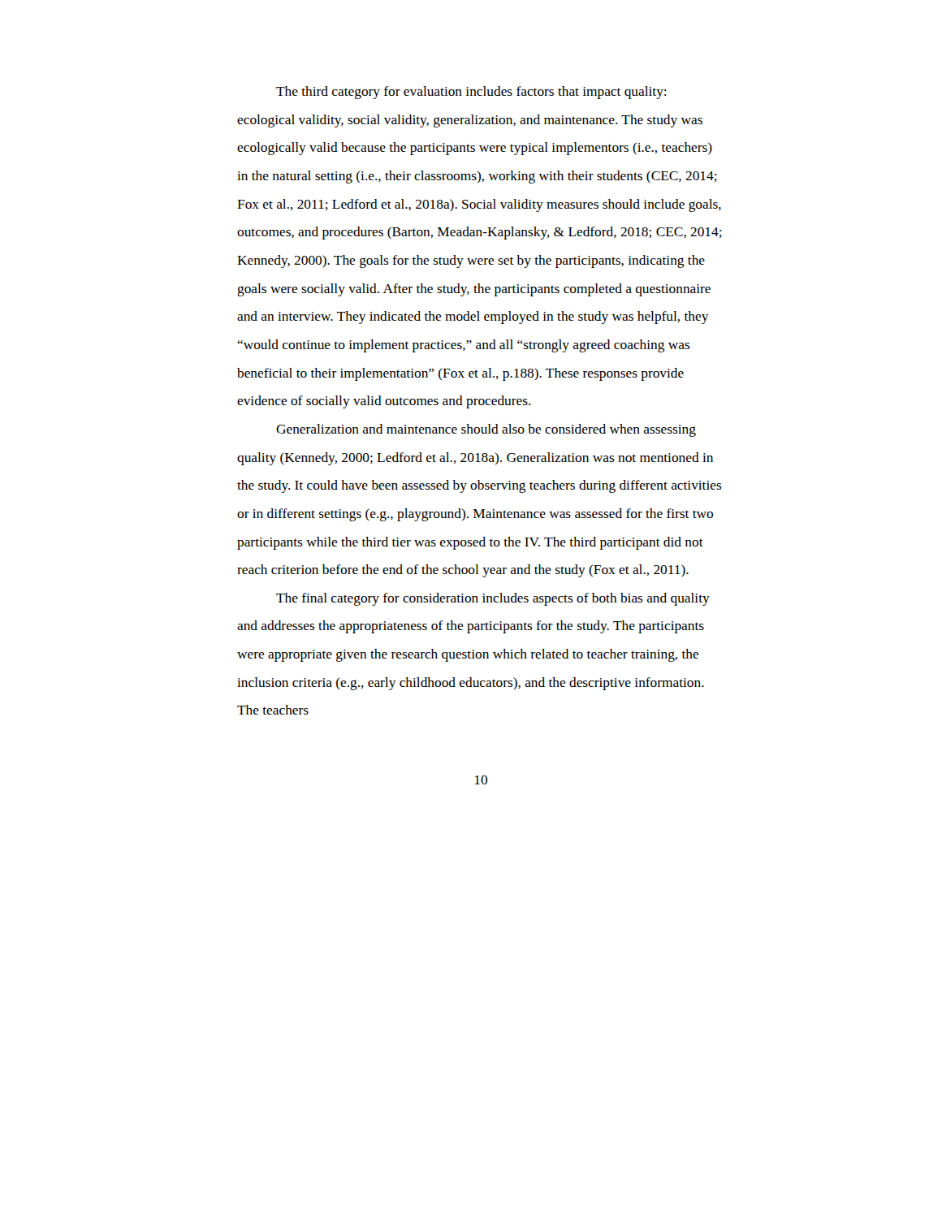The third category for evaluation includes factors that impact quality: ecological validity, social validity, generalization, and maintenance. The study was ecologically valid because the participants were typical implementors (i.e., teachers) in the natural setting (i.e., their classrooms), working with their students (CEC, 2014; Fox et al., 2011; Ledford et al., 2018a). Social validity measures should include goals, outcomes, and procedures (Barton, Meadan-Kaplansky, & Ledford, 2018; CEC, 2014; Kennedy, 2000). The goals for the study were set by the participants, indicating the goals were socially valid. After the study, the participants completed a questionnaire and an interview. They indicated the model employed in the study was helpful, they “would continue to implement practices,” and all “strongly agreed coaching was beneficial to their implementation” (Fox et al., p.188). These responses provide evidence of socially valid outcomes and procedures.
Generalization and maintenance should also be considered when assessing quality (Kennedy, 2000; Ledford et al., 2018a). Generalization was not mentioned in the study. It could have been assessed by observing teachers during different activities or in different settings (e.g., playground). Maintenance was assessed for the first two participants while the third tier was exposed to the IV. The third participant did not reach criterion before the end of the school year and the study (Fox et al., 2011).
The final category for consideration includes aspects of both bias and quality and addresses the appropriateness of the participants for the study. The participants were appropriate given the research question which related to teacher training, the inclusion criteria (e.g., early childhood educators), and the descriptive information. The teachers
10